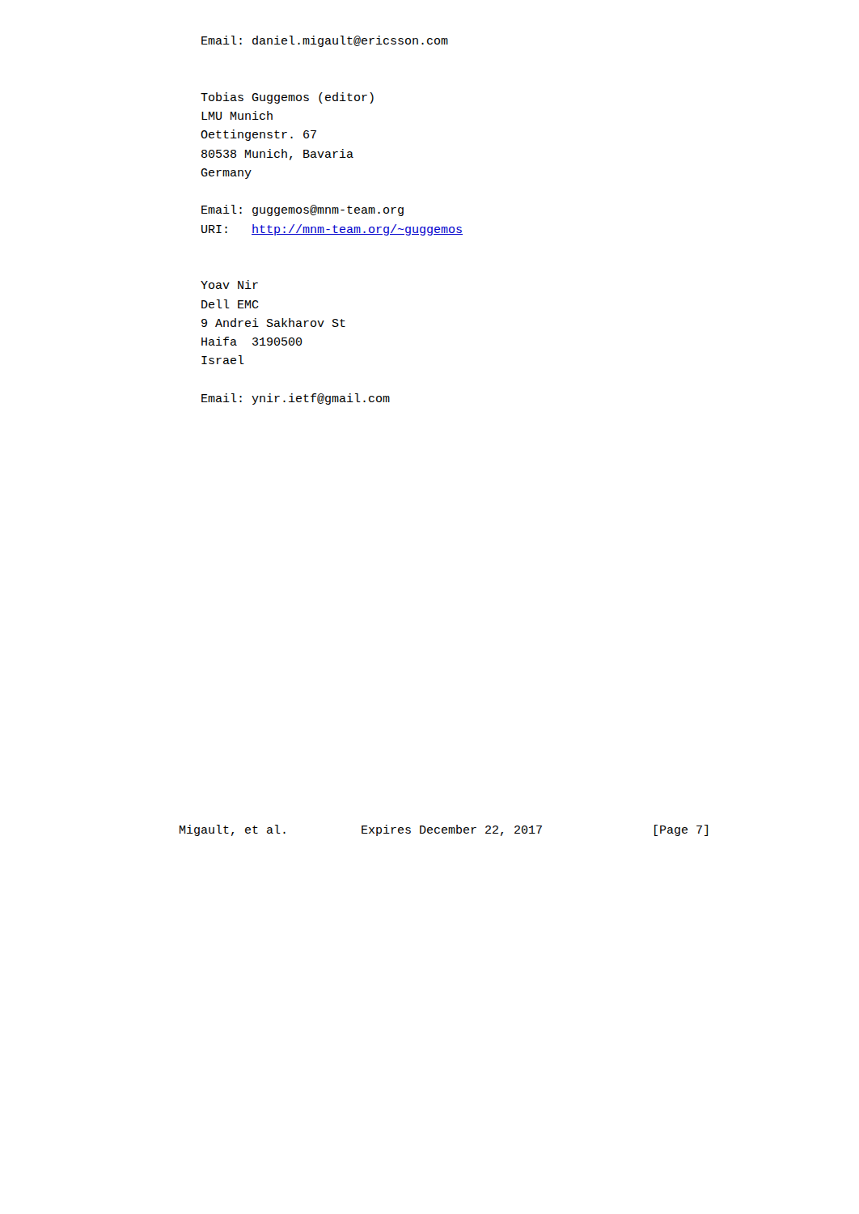Email: daniel.migault@ericsson.com


   Tobias Guggemos (editor)
   LMU Munich
   Oettingenstr. 67
   80538 Munich, Bavaria
   Germany

   Email: guggemos@mnm-team.org
   URI:   http://mnm-team.org/~guggemos


   Yoav Nir
   Dell EMC
   9 Andrei Sakharov St
   Haifa  3190500
   Israel

   Email: ynir.ietf@gmail.com
Migault, et al.          Expires December 22, 2017               [Page 7]